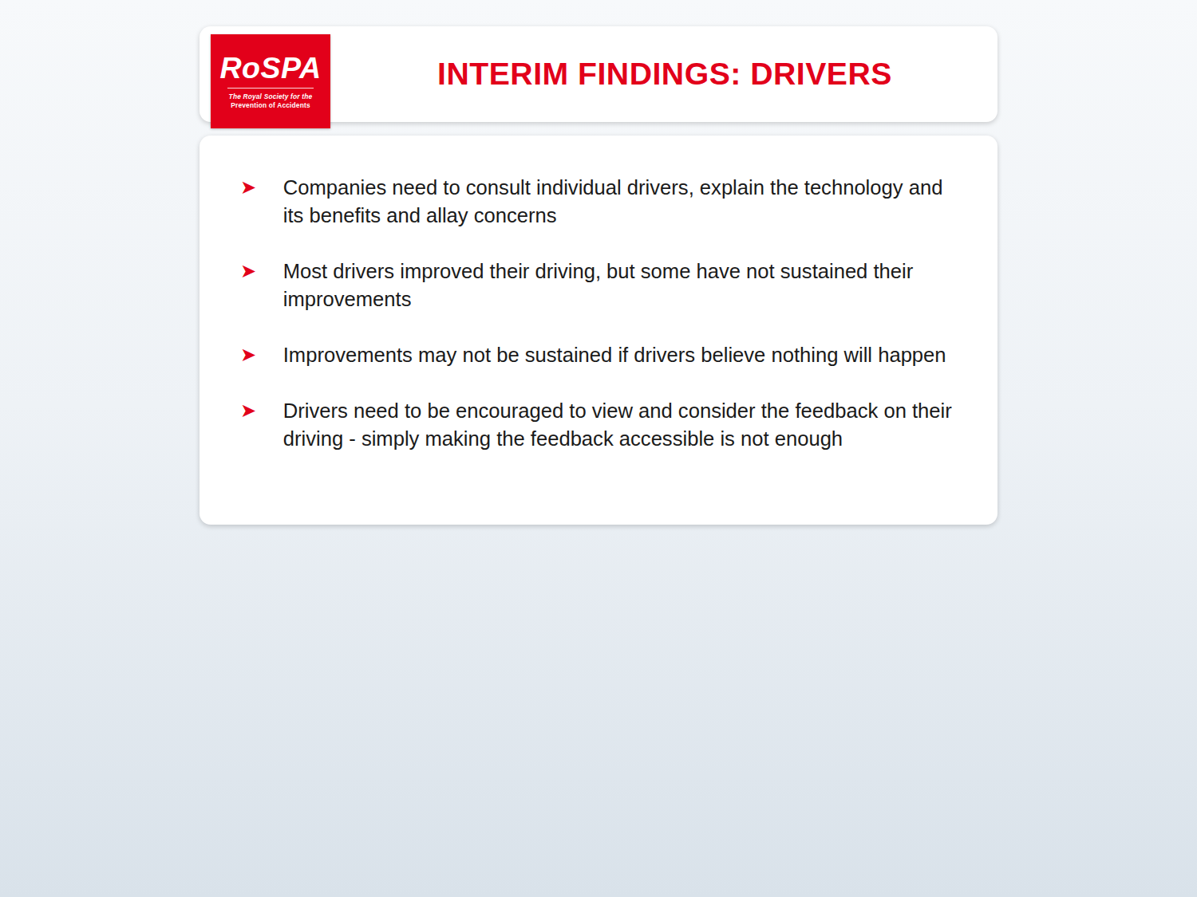RoSPA The Royal Society for the
Prevention of Accidents
INTERIM FINDINGS: DRIVERS
Companies need to consult individual drivers, explain the technology and its benefits and allay concerns
Most drivers improved their driving, but some have not sustained their improvements
Improvements may not be sustained if drivers believe nothing will happen
Drivers need to be encouraged to view and consider the feedback on their driving - simply making the feedback accessible is not enough